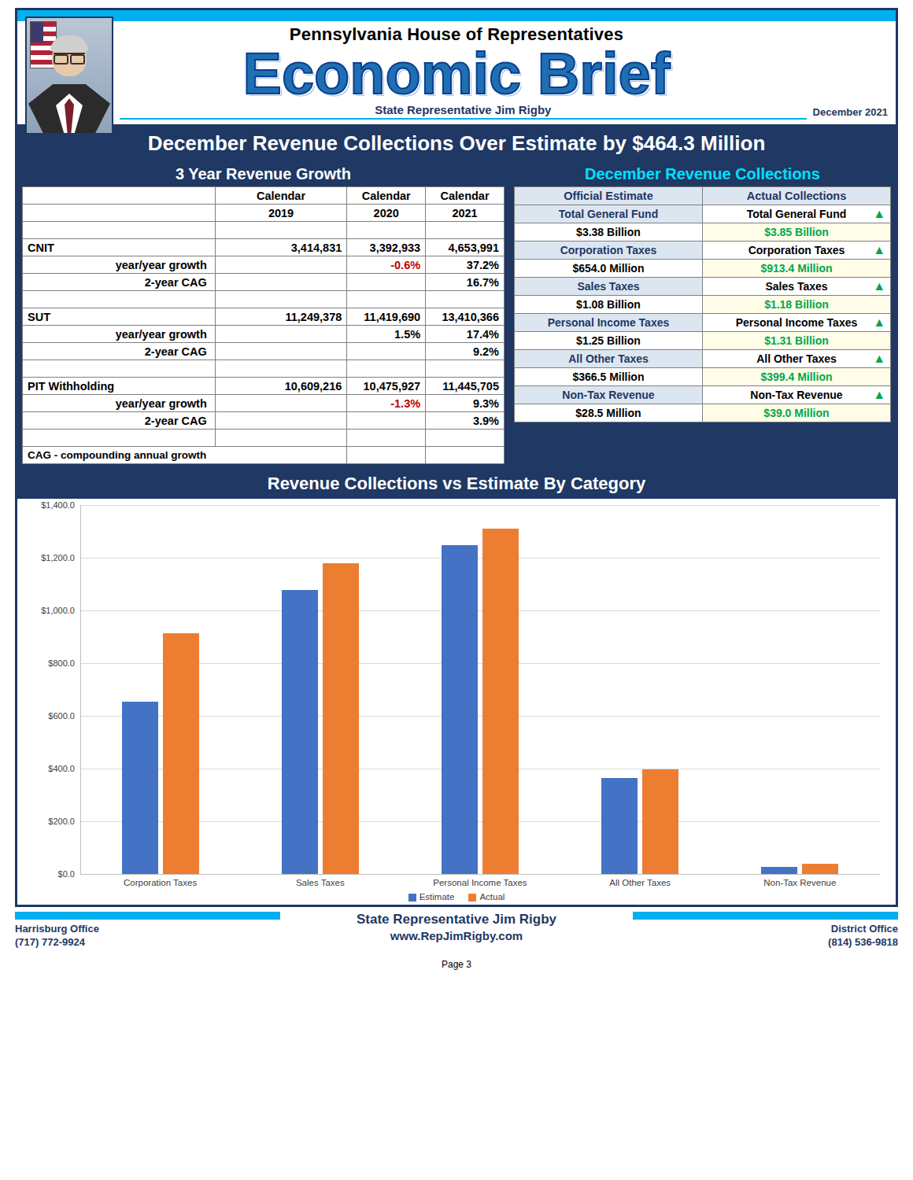Pennsylvania House of Representatives
Economic Brief
State Representative Jim Rigby
December 2021
December Revenue Collections Over Estimate by $464.3 Million
3 Year Revenue Growth
| | Calendar | Calendar | Calendar |
| --- | --- | --- | --- |
| | 2019 | 2020 | 2021 |
| CNIT | 3,414,831 | 3,392,933 | 4,653,991 |
| year/year growth | | -0.6% | 37.2% |
| 2-year CAG | | | 16.7% |
| SUT | 11,249,378 | 11,419,690 | 13,410,366 |
| year/year growth | | 1.5% | 17.4% |
| 2-year CAG | | | 9.2% |
| PIT Withholding | 10,609,216 | 10,475,927 | 11,445,705 |
| year/year growth | | -1.3% | 9.3% |
| 2-year CAG | | | 3.9% |
| CAG - compounding annual growth | | |
December Revenue Collections
| Official Estimate | Actual Collections |
| --- | --- |
| Total General Fund | Total General Fund ▲ |
| $3.38 Billion | $3.85 Billion |
| Corporation Taxes | Corporation Taxes ▲ |
| $654.0 Million | $913.4 Million |
| Sales Taxes | Sales Taxes ▲ |
| $1.08 Billion | $1.18 Billion |
| Personal Income Taxes | Personal Income Taxes ▲ |
| $1.25 Billion | $1.31 Billion |
| All Other Taxes | All Other Taxes ▲ |
| $366.5 Million | $399.4 Million |
| Non-Tax Revenue | Non-Tax Revenue ▲ |
| $28.5 Million | $39.0 Million |
Revenue Collections vs Estimate By Category
$1,400.0
$1,200.0
$1,000.0
$800.0
$600.0
$400.0
$200.0
$0.0
Corporation Taxes
Sales Taxes
Personal Income Taxes
All Other Taxes
Non-Tax Revenue
Estimate
Actual
State Representative Jim Rigby
www.RepJimRigby.com
Harrisburg Office
(717) 772-9924
District Office
(814) 536-9818
Page 3